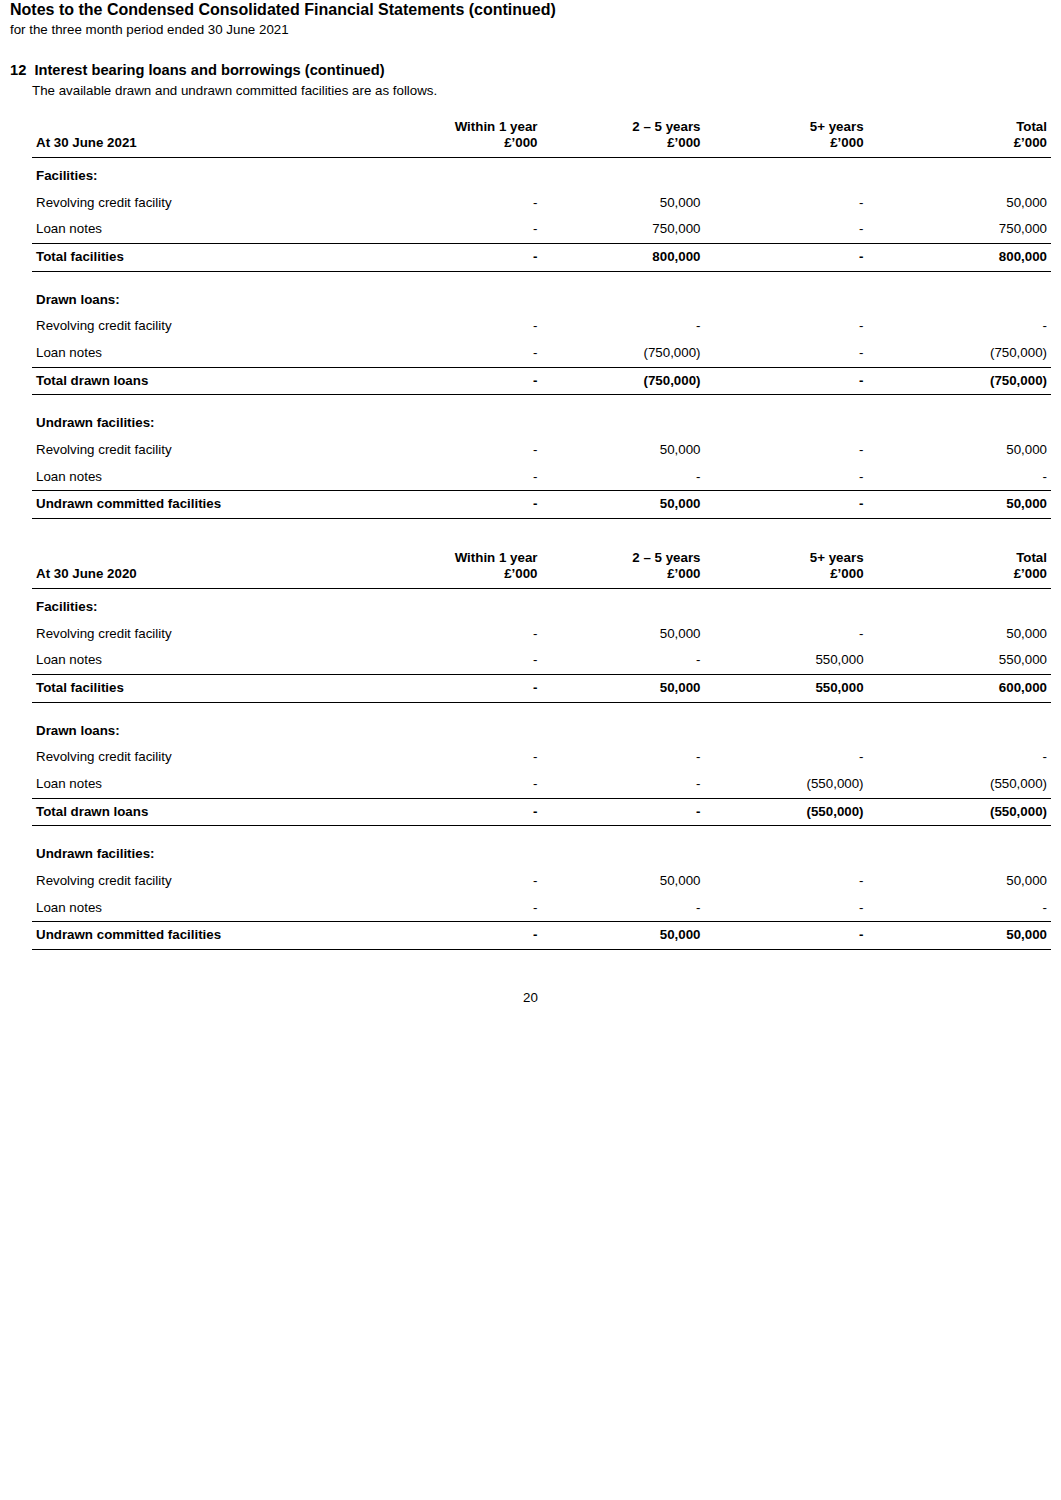Notes to the Condensed Consolidated Financial Statements (continued)
for the three month period ended 30 June 2021
12 Interest bearing loans and borrowings (continued)
The available drawn and undrawn committed facilities are as follows.
| At 30 June 2021 | Within 1 year £’000 | 2 – 5 years £’000 | 5+ years £’000 | Total £’000 |
| --- | --- | --- | --- | --- |
| Facilities: |
| Revolving credit facility | - | 50,000 | - | 50,000 |
| Loan notes | - | 750,000 | - | 750,000 |
| Total facilities | - | 800,000 | - | 800,000 |
| Drawn loans: |
| Revolving credit facility | - | - | - | - |
| Loan notes | - | (750,000) | - | (750,000) |
| Total drawn loans | - | (750,000) | - | (750,000) |
| Undrawn facilities: |
| Revolving credit facility | - | 50,000 | - | 50,000 |
| Loan notes | - | - | - | - |
| Undrawn committed facilities | - | 50,000 | - | 50,000 |
| At 30 June 2020 | Within 1 year £’000 | 2 – 5 years £’000 | 5+ years £’000 | Total £’000 |
| --- | --- | --- | --- | --- |
| Facilities: |
| Revolving credit facility | - | 50,000 | - | 50,000 |
| Loan notes | - | - | 550,000 | 550,000 |
| Total facilities | - | 50,000 | 550,000 | 600,000 |
| Drawn loans: |
| Revolving credit facility | - | - | - | - |
| Loan notes | - | - | (550,000) | (550,000) |
| Total drawn loans | - | - | (550,000) | (550,000) |
| Undrawn facilities: |
| Revolving credit facility | - | 50,000 | - | 50,000 |
| Loan notes | - | - | - | - |
| Undrawn committed facilities | - | 50,000 | - | 50,000 |
20